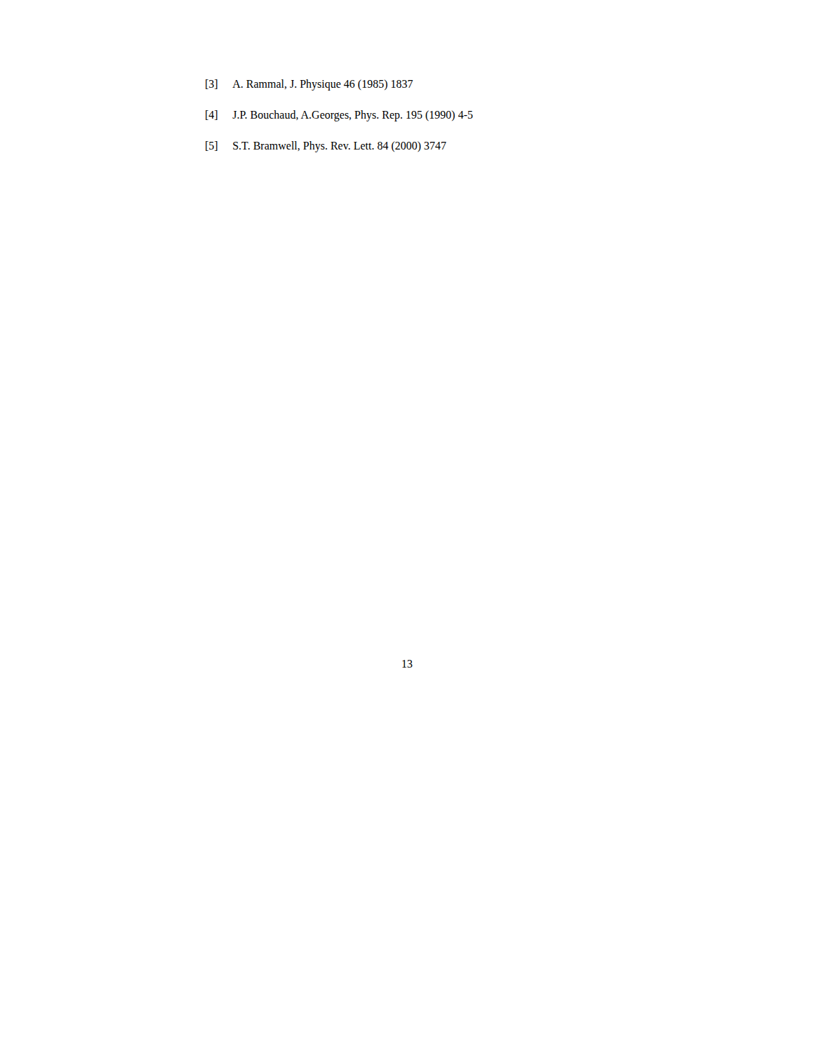[3] A. Rammal, J. Physique 46 (1985) 1837
[4] J.P. Bouchaud, A.Georges, Phys. Rep. 195 (1990) 4-5
[5] S.T. Bramwell, Phys. Rev. Lett. 84 (2000) 3747
13